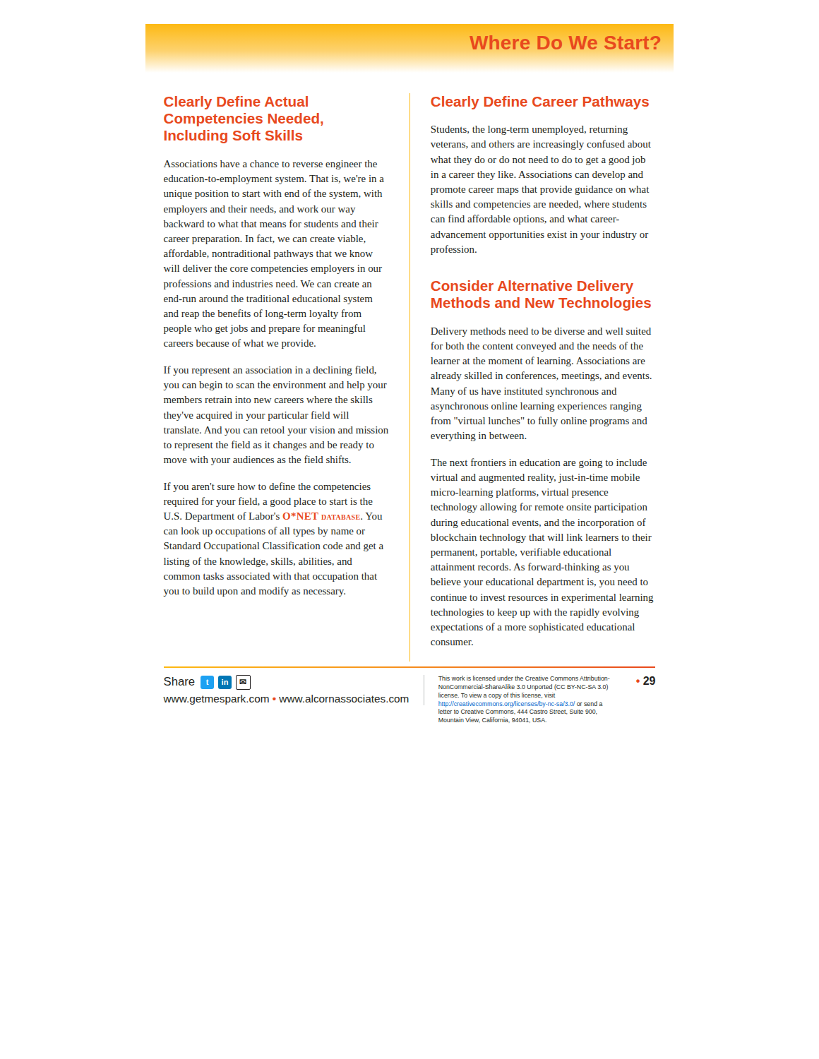Where Do We Start?
Clearly Define Actual
Competencies Needed,
Including Soft Skills
Associations have a chance to reverse engineer the education-to-employment system. That is, we're in a unique position to start with end of the system, with employers and their needs, and work our way backward to what that means for students and their career preparation. In fact, we can create viable, affordable, nontraditional pathways that we know will deliver the core competencies employers in our professions and industries need. We can create an end-run around the traditional educational system and reap the benefits of long-term loyalty from people who get jobs and prepare for meaningful careers because of what we provide.
If you represent an association in a declining field, you can begin to scan the environment and help your members retrain into new careers where the skills they've acquired in your particular field will translate. And you can retool your vision and mission to represent the field as it changes and be ready to move with your audiences as the field shifts.
If you aren't sure how to define the competencies required for your field, a good place to start is the U.S. Department of Labor's O*NET database. You can look up occupations of all types by name or Standard Occupational Classification code and get a listing of the knowledge, skills, abilities, and common tasks associated with that occupation that you to build upon and modify as necessary.
Clearly Define Career Pathways
Students, the long-term unemployed, returning veterans, and others are increasingly confused about what they do or do not need to do to get a good job in a career they like. Associations can develop and promote career maps that provide guidance on what skills and competencies are needed, where students can find affordable options, and what career-advancement opportunities exist in your industry or profession.
Consider Alternative Delivery
Methods and New Technologies
Delivery methods need to be diverse and well suited for both the content conveyed and the needs of the learner at the moment of learning. Associations are already skilled in conferences, meetings, and events. Many of us have instituted synchronous and asynchronous online learning experiences ranging from "virtual lunches" to fully online programs and everything in between.
The next frontiers in education are going to include virtual and augmented reality, just-in-time mobile micro-learning platforms, virtual presence technology allowing for remote onsite participation during educational events, and the incorporation of blockchain technology that will link learners to their permanent, portable, verifiable educational attainment records. As forward-thinking as you believe your educational department is, you need to continue to invest resources in experimental learning technologies to keep up with the rapidly evolving expectations of a more sophisticated educational consumer.
Share t in ✉
www.getmespark.com • www.alcornassociates.com
This work is licensed under the Creative Commons Attribution-NonCommercial-ShareAlike 3.0 Unported (CC BY-NC-SA 3.0) license. To view a copy of this license, visit http://creativecommons.org/licenses/by-nc-sa/3.0/ or send a letter to Creative Commons, 444 Castro Street, Suite 900, Mountain View, California, 94041, USA.
• 29